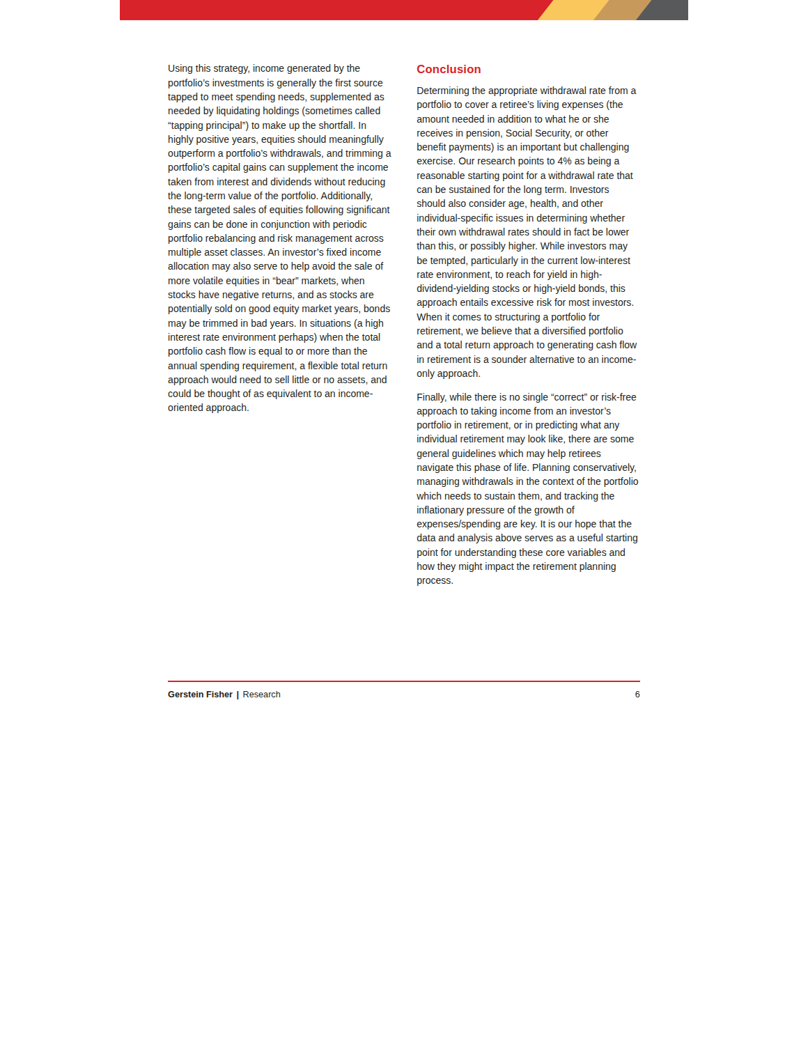Using this strategy, income generated by the portfolio’s investments is generally the first source tapped to meet spending needs, supplemented as needed by liquidating holdings (sometimes called “tapping principal”) to make up the shortfall. In highly positive years, equities should meaningfully outperform a portfolio’s withdrawals, and trimming a portfolio’s capital gains can supplement the income taken from interest and dividends without reducing the long-term value of the portfolio. Additionally, these targeted sales of equities following significant gains can be done in conjunction with periodic portfolio rebalancing and risk management across multiple asset classes. An investor’s fixed income allocation may also serve to help avoid the sale of more volatile equities in “bear” markets, when stocks have negative returns, and as stocks are potentially sold on good equity market years, bonds may be trimmed in bad years. In situations (a high interest rate environment perhaps) when the total portfolio cash flow is equal to or more than the annual spending requirement, a flexible total return approach would need to sell little or no assets, and could be thought of as equivalent to an income-oriented approach.
Conclusion
Determining the appropriate withdrawal rate from a portfolio to cover a retiree’s living expenses (the amount needed in addition to what he or she receives in pension, Social Security, or other benefit payments) is an important but challenging exercise. Our research points to 4% as being a reasonable starting point for a withdrawal rate that can be sustained for the long term. Investors should also consider age, health, and other individual-specific issues in determining whether their own withdrawal rates should in fact be lower than this, or possibly higher. While investors may be tempted, particularly in the current low-interest rate environment, to reach for yield in high-dividend-yielding stocks or high-yield bonds, this approach entails excessive risk for most investors. When it comes to structuring a portfolio for retirement, we believe that a diversified portfolio and a total return approach to generating cash flow in retirement is a sounder alternative to an income-only approach.
Finally, while there is no single “correct” or risk-free approach to taking income from an investor’s portfolio in retirement, or in predicting what any individual retirement may look like, there are some general guidelines which may help retirees navigate this phase of life. Planning conservatively, managing withdrawals in the context of the portfolio which needs to sustain them, and tracking the inflationary pressure of the growth of expenses/spending are key. It is our hope that the data and analysis above serves as a useful starting point for understanding these core variables and how they might impact the retirement planning process.
Gerstein Fisher | Research
6